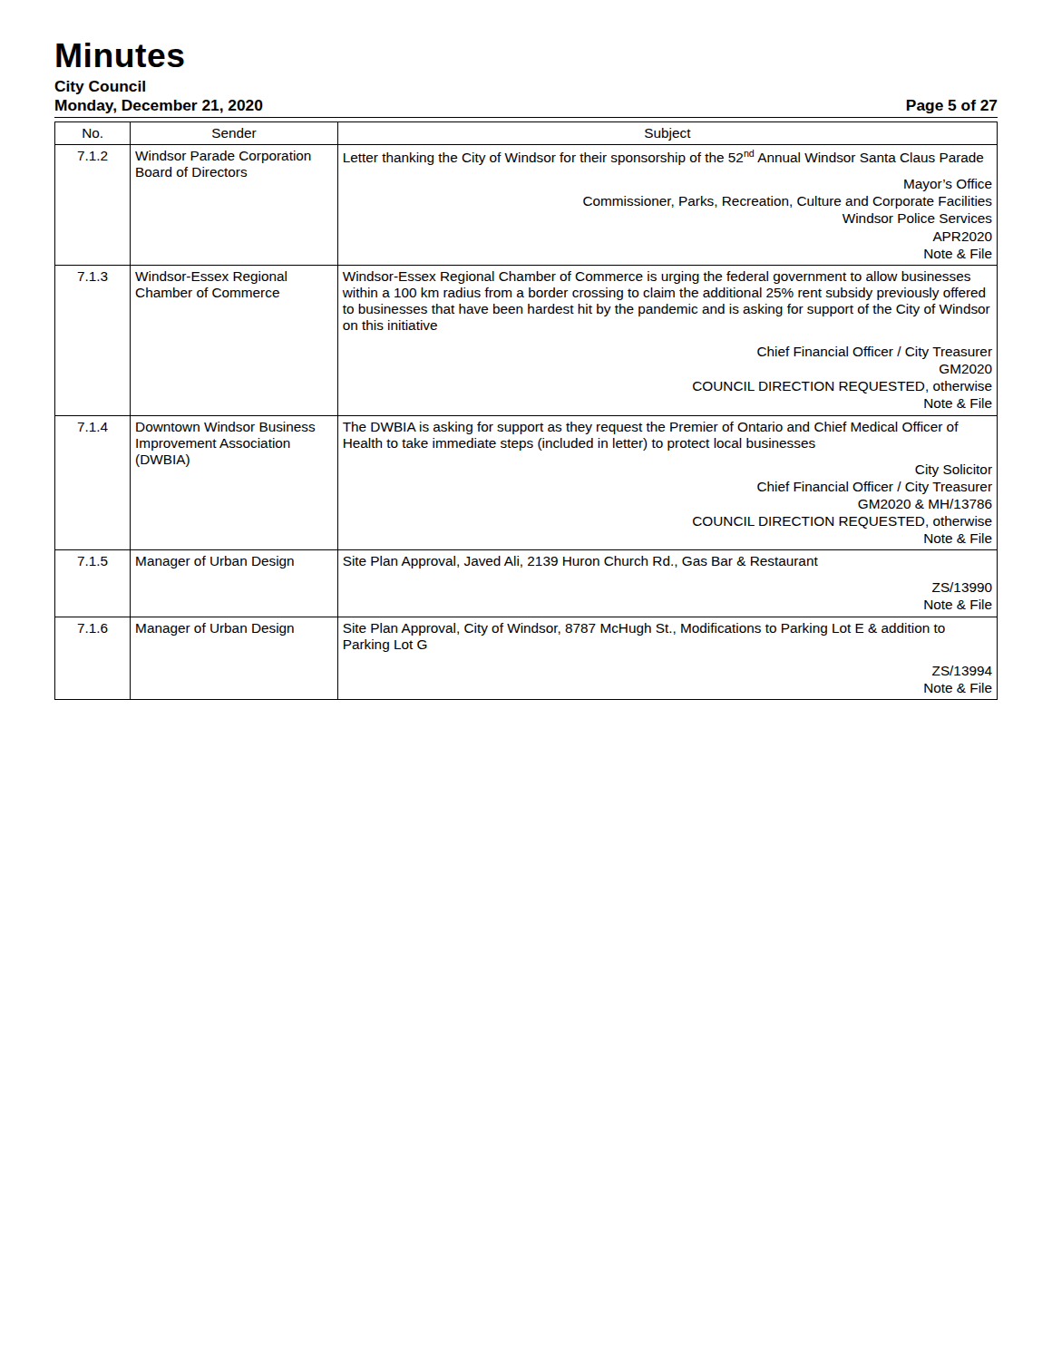Minutes
City Council
Monday, December 21, 2020 Page 5 of 27
| No. | Sender | Subject |
| --- | --- | --- |
| 7.1.2 | Windsor Parade Corporation Board of Directors | Letter thanking the City of Windsor for their sponsorship of the 52 nd Annual Windsor Santa Claus Parade Mayor’s Office Commissioner, Parks, Recreation, Culture and Corporate Facilities Windsor Police Services APR2020 Note & File |
| 7.1.3 | Windsor-Essex Regional Chamber of Commerce | Windsor-Essex Regional Chamber of Commerce is urging the federal government to allow businesses within a 100 km radius from a border crossing to claim the additional 25% rent subsidy previously offered to businesses that have been hardest hit by the pandemic and is asking for support of the City of Windsor on this initiative Chief Financial Officer / City Treasurer GM2020 COUNCIL DIRECTION REQUESTED, otherwise Note & File |
| 7.1.4 | Downtown Windsor Business Improvement Association (DWBIA) | The DWBIA is asking for support as they request the Premier of Ontario and Chief Medical Officer of Health to take immediate steps (included in letter) to protect local businesses City Solicitor Chief Financial Officer / City Treasurer GM2020 & MH/13786 COUNCIL DIRECTION REQUESTED, otherwise Note & File |
| 7.1.5 | Manager of Urban Design | Site Plan Approval, Javed Ali, 2139 Huron Church Rd., Gas Bar & Restaurant ZS/13990 Note & File |
| 7.1.6 | Manager of Urban Design | Site Plan Approval, City of Windsor, 8787 McHugh St., Modifications to Parking Lot E & addition to Parking Lot G ZS/13994 Note & File |